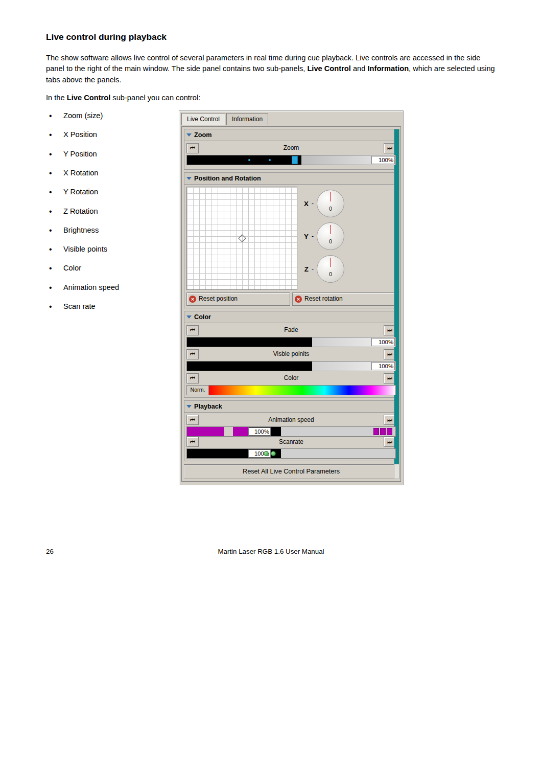Live control during playback
The show software allows live control of several parameters in real time during cue playback. Live controls are accessed in the side panel to the right of the main window. The side panel contains two sub-panels, Live Control and Information, which are selected using tabs above the panels.
In the Live Control sub-panel you can control:
Zoom (size)
X Position
Y Position
X Rotation
Y Rotation
Z Rotation
Brightness
Visible points
Color
Animation speed
Scan rate
Live Control
Information
Zoom
⏮
Zoom
⏭
100%
Position and Rotation
X-
0
Y-
0
Z-
0
×Reset position
×Reset rotation
Color
⏮
Fade
⏭
100%
⏮
Visble poinits
⏭
100%
⏮
Color
⏭
Norm.
Playback
⏮
Animation speed
⏭
100%
⏮
Scanrate
⏭
100%
Reset All Live Control Parameters
26
Martin Laser RGB 1.6 User Manual